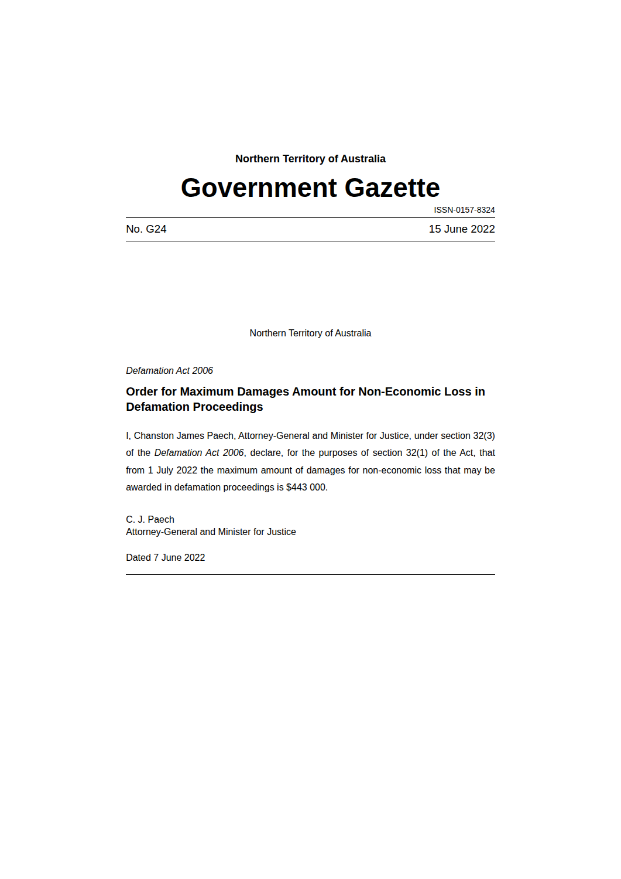Northern Territory of Australia
Government Gazette
ISSN-0157-8324
No. G24 15 June 2022
Northern Territory of Australia
Defamation Act 2006
Order for Maximum Damages Amount for Non-Economic Loss in Defamation Proceedings
I, Chanston James Paech, Attorney-General and Minister for Justice, under section 32(3) of the Defamation Act 2006, declare, for the purposes of section 32(1) of the Act, that from 1 July 2022 the maximum amount of damages for non-economic loss that may be awarded in defamation proceedings is $443 000.
C. J. Paech
Attorney-General and Minister for Justice
Dated 7 June 2022